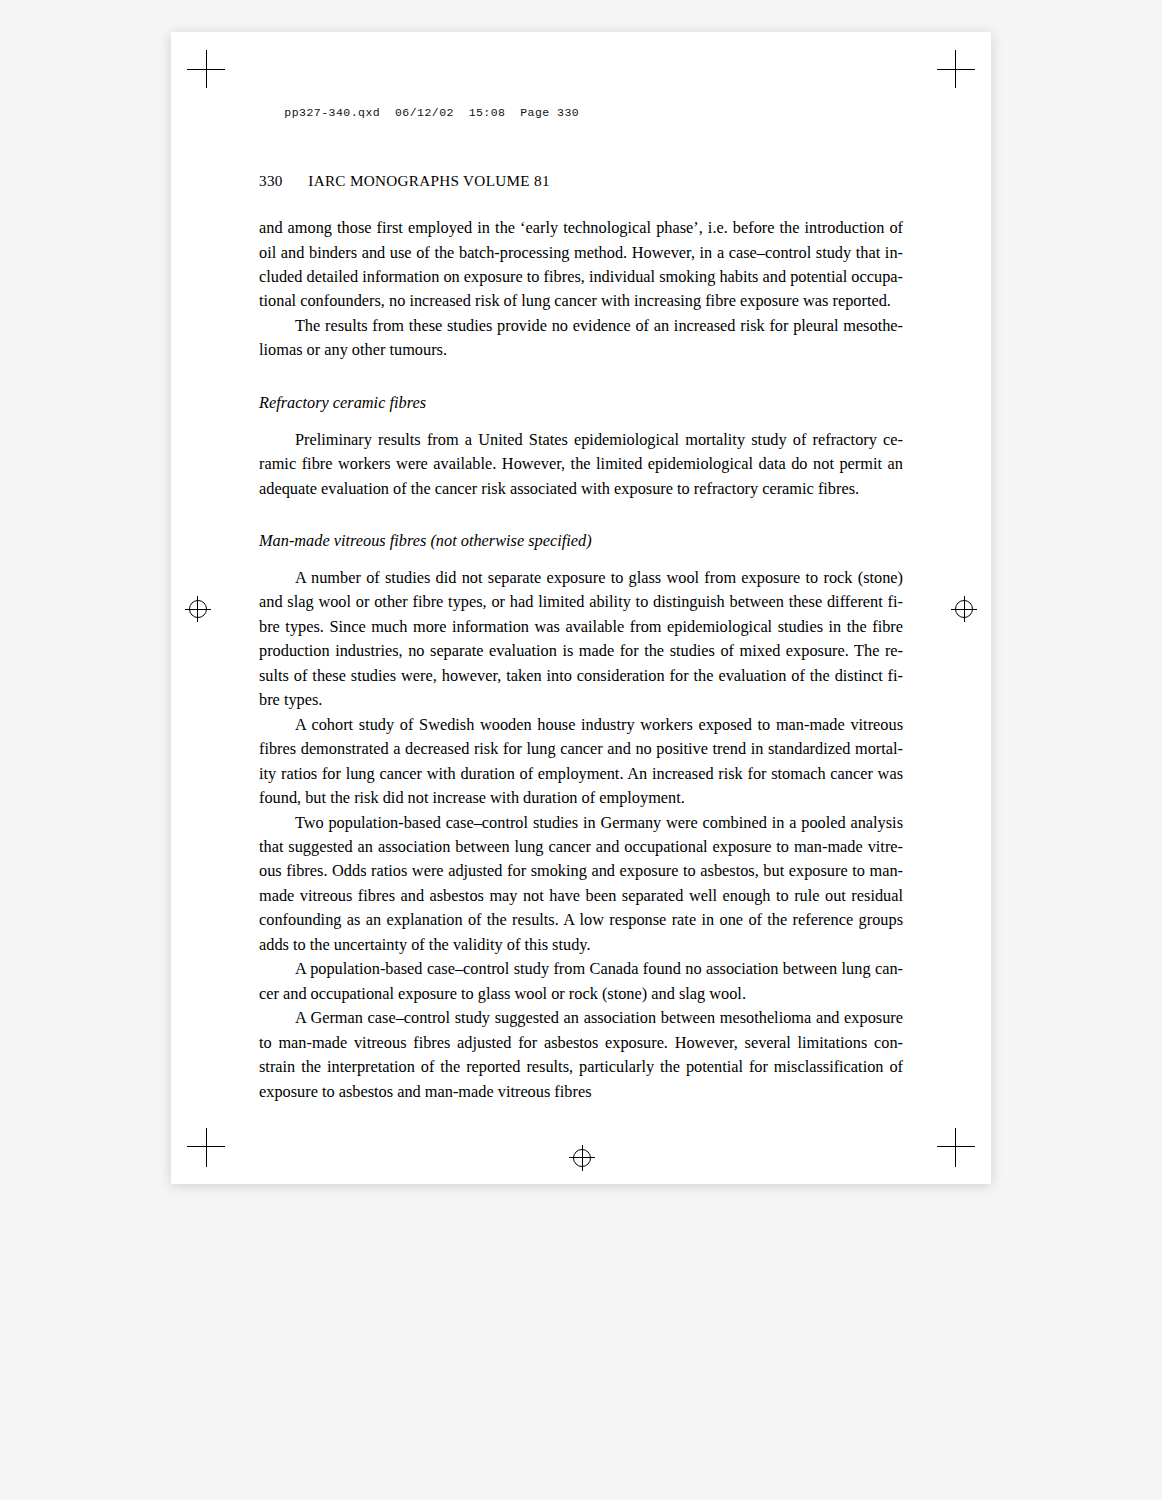pp327-340.qxd 06/12/02 15:08 Page 330
330 IARC Monographs Volume 81
and among those first employed in the ‘early technological phase’, i.e. before the introduction of oil and binders and use of the batch-processing method. However, in a case–control study that included detailed information on exposure to fibres, individual smoking habits and potential occupational confounders, no increased risk of lung cancer with increasing fibre exposure was reported.
The results from these studies provide no evidence of an increased risk for pleural mesotheliomas or any other tumours.
Refractory ceramic fibres
Preliminary results from a United States epidemiological mortality study of refractory ceramic fibre workers were available. However, the limited epidemiological data do not permit an adequate evaluation of the cancer risk associated with exposure to refractory ceramic fibres.
Man-made vitreous fibres (not otherwise specified)
A number of studies did not separate exposure to glass wool from exposure to rock (stone) and slag wool or other fibre types, or had limited ability to distinguish between these different fibre types. Since much more information was available from epidemiological studies in the fibre production industries, no separate evaluation is made for the studies of mixed exposure. The results of these studies were, however, taken into consideration for the evaluation of the distinct fibre types.
A cohort study of Swedish wooden house industry workers exposed to man-made vitreous fibres demonstrated a decreased risk for lung cancer and no positive trend in standardized mortality ratios for lung cancer with duration of employment. An increased risk for stomach cancer was found, but the risk did not increase with duration of employment.
Two population-based case–control studies in Germany were combined in a pooled analysis that suggested an association between lung cancer and occupational exposure to man-made vitreous fibres. Odds ratios were adjusted for smoking and exposure to asbestos, but exposure to man-made vitreous fibres and asbestos may not have been separated well enough to rule out residual confounding as an explanation of the results. A low response rate in one of the reference groups adds to the uncertainty of the validity of this study.
A population-based case–control study from Canada found no association between lung cancer and occupational exposure to glass wool or rock (stone) and slag wool.
A German case–control study suggested an association between mesothelioma and exposure to man-made vitreous fibres adjusted for asbestos exposure. However, several limitations constrain the interpretation of the reported results, particularly the potential for misclassification of exposure to asbestos and man-made vitreous fibres